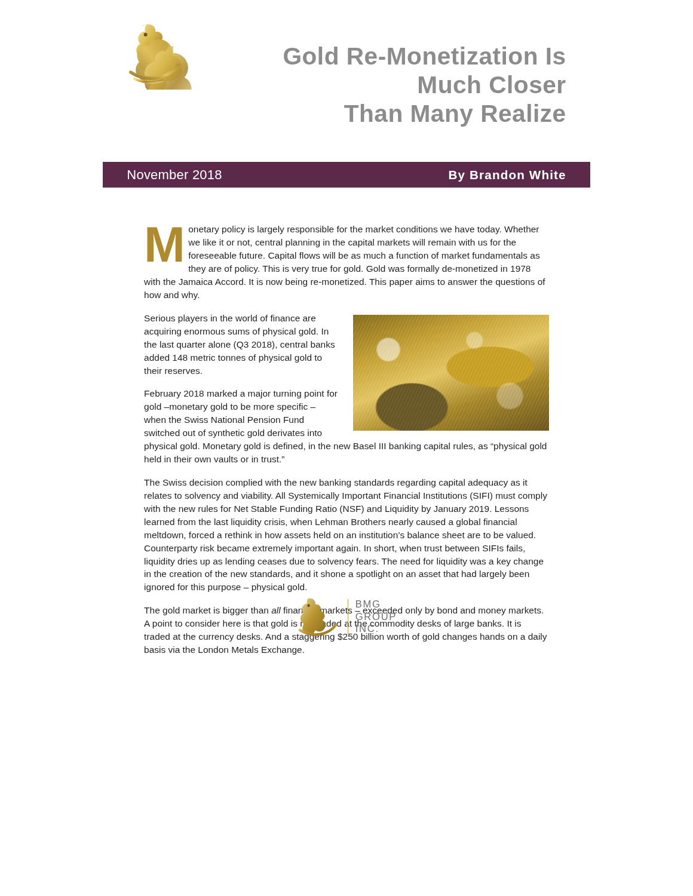Gold Re-Monetization Is Much Closer
Than Many Realize
November 2018
By Brandon White
Monetary policy is largely responsible for the market conditions we have today. Whether we like it or not, central planning in the capital markets will remain with us for the foreseeable future. Capital flows will be as much a function of market fundamentals as they are of policy. This is very true for gold. Gold was formally de-monetized in 1978 with the Jamaica Accord. It is now being re-monetized. This paper aims to answer the questions of how and why.
Serious players in the world of finance are acquiring enormous sums of physical gold. In the last quarter alone (Q3 2018), central banks added 148 metric tonnes of physical gold to their reserves.
February 2018 marked a major turning point for gold –monetary gold to be more specific – when the Swiss National Pension Fund switched out of synthetic gold derivates into physical gold. Monetary gold is defined, in the new Basel III banking capital rules, as “physical gold held in their own vaults or in trust.”
The Swiss decision complied with the new banking standards regarding capital adequacy as it relates to solvency and viability. All Systemically Important Financial Institutions (SIFI) must comply with the new rules for Net Stable Funding Ratio (NSF) and Liquidity by January 2019. Lessons learned from the last liquidity crisis, when Lehman Brothers nearly caused a global financial meltdown, forced a rethink in how assets held on an institution’s balance sheet are to be valued. Counterparty risk became extremely important again. In short, when trust between SIFIs fails, liquidity dries up as lending ceases due to solvency fears. The need for liquidity was a key change in the creation of the new standards, and it shone a spotlight on an asset that had largely been ignored for this purpose – physical gold.
The gold market is bigger than all financial markets – exceeded only by bond and money markets. A point to consider here is that gold is not traded at the commodity desks of large banks. It is traded at the currency desks. And a staggering $250 billion worth of gold changes hands on a daily basis via the London Metals Exchange.
BMG
Group
Inc.